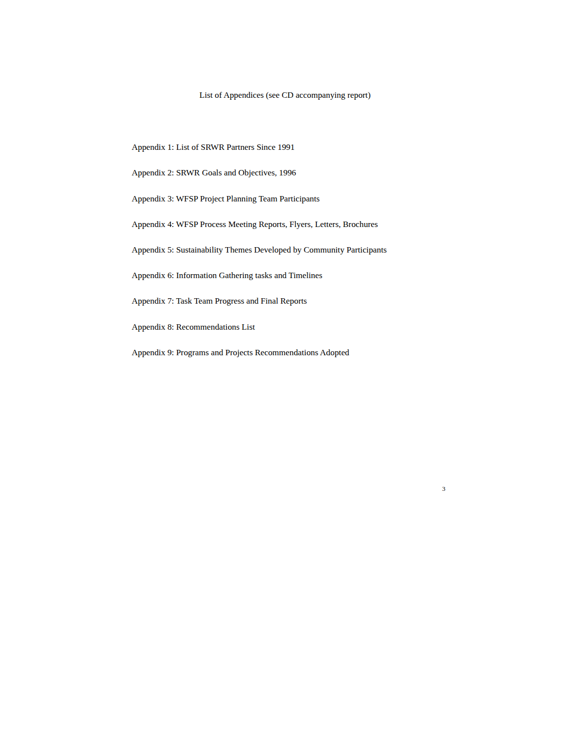List of Appendices (see CD accompanying report)
Appendix 1: List of SRWR Partners Since 1991
Appendix 2: SRWR Goals and Objectives, 1996
Appendix 3: WFSP Project Planning Team Participants
Appendix 4: WFSP Process Meeting Reports, Flyers, Letters, Brochures
Appendix 5: Sustainability Themes Developed by Community Participants
Appendix 6: Information Gathering tasks and Timelines
Appendix 7: Task Team Progress and Final Reports
Appendix 8: Recommendations List
Appendix 9: Programs and Projects Recommendations Adopted
3